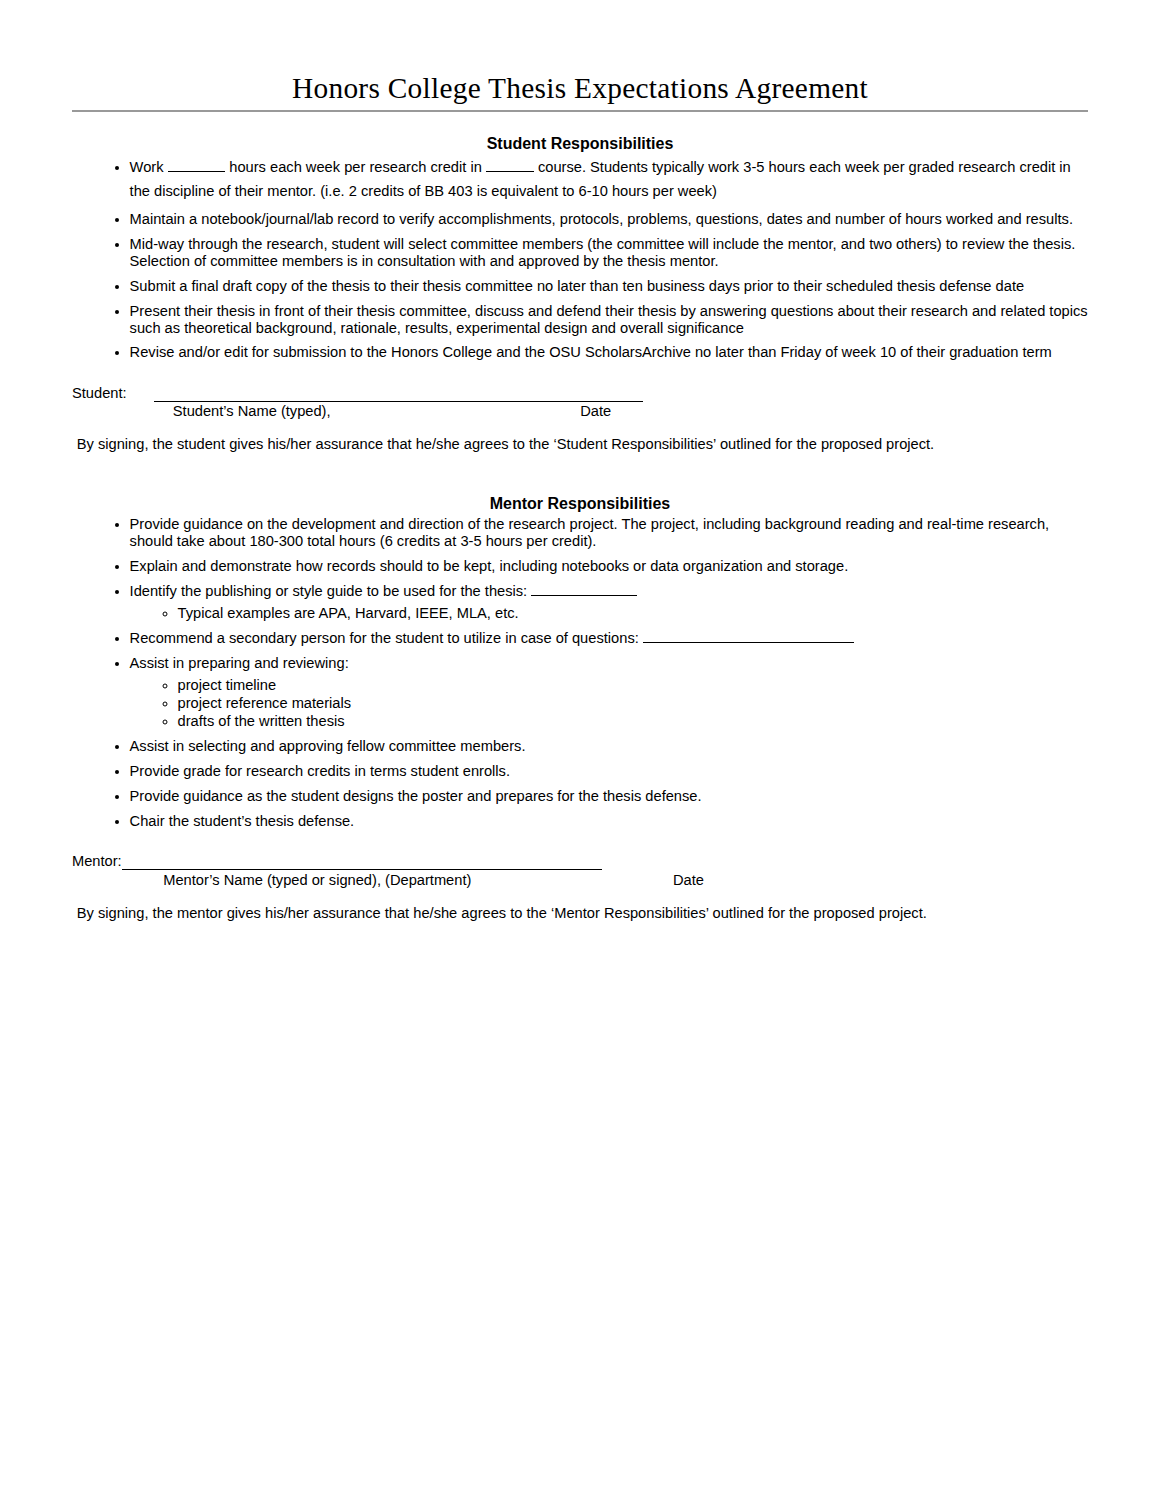Honors College Thesis Expectations Agreement
Student Responsibilities
Work hours each week per research credit in course. Students typically work 3-5 hours each week per graded research credit in the discipline of their mentor. (i.e. 2 credits of BB 403 is equivalent to 6-10 hours per week)
Maintain a notebook/journal/lab record to verify accomplishments, protocols, problems, questions, dates and number of hours worked and results.
Mid-way through the research, student will select committee members (the committee will include the mentor, and two others) to review the thesis. Selection of committee members is in consultation with and approved by the thesis mentor.
Submit a final draft copy of the thesis to their thesis committee no later than ten business days prior to their scheduled thesis defense date
Present their thesis in front of their thesis committee, discuss and defend their thesis by answering questions about their research and related topics such as theoretical background, rationale, results, experimental design and overall significance
Revise and/or edit for submission to the Honors College and the OSU ScholarsArchive no later than Friday of week 10 of their graduation term
Student:
Student’s Name (typed),Date
By signing, the student gives his/her assurance that he/she agrees to the ‘Student Responsibilities’ outlined for the proposed project.
Mentor Responsibilities
Provide guidance on the development and direction of the research project. The project, including background reading and real-time research, should take about 180-300 total hours (6 credits at 3-5 hours per credit).
Explain and demonstrate how records should to be kept, including notebooks or data organization and storage.
Identify the publishing or style guide to be used for the thesis:
Typical examples are APA, Harvard, IEEE, MLA, etc.
Recommend a secondary person for the student to utilize in case of questions:
Assist in preparing and reviewing:
project timeline
project reference materials
drafts of the written thesis
Assist in selecting and approving fellow committee members.
Provide grade for research credits in terms student enrolls.
Provide guidance as the student designs the poster and prepares for the thesis defense.
Chair the student’s thesis defense.
Mentor:
Mentor’s Name (typed or signed), (Department)Date
By signing, the mentor gives his/her assurance that he/she agrees to the ‘Mentor Responsibilities’ outlined for the proposed project.